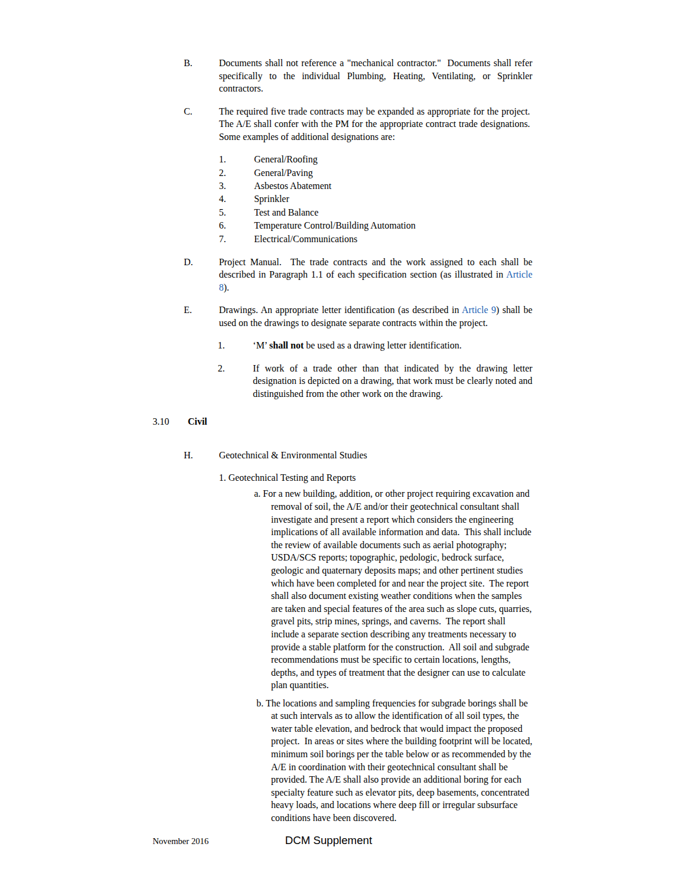B.
Documents shall not reference a "mechanical contractor." Documents shall refer specifically to the individual Plumbing, Heating, Ventilating, or Sprinkler contractors.
C.
The required five trade contracts may be expanded as appropriate for the project. The A/E shall confer with the PM for the appropriate contract trade designations. Some examples of additional designations are:
1. General/Roofing
2. General/Paving
3. Asbestos Abatement
4. Sprinkler
5. Test and Balance
6. Temperature Control/Building Automation
7. Electrical/Communications
D.
Project Manual. The trade contracts and the work assigned to each shall be described in Paragraph 1.1 of each specification section (as illustrated in Article 8).
E.
Drawings. An appropriate letter identification (as described in Article 9) shall be used on the drawings to designate separate contracts within the project.
1.
‘M’ shall not be used as a drawing letter identification.
2.
If work of a trade other than that indicated by the drawing letter designation is depicted on a drawing, that work must be clearly noted and distinguished from the other work on the drawing.
3.10
Civil
H.
Geotechnical & Environmental Studies
1. Geotechnical Testing and Reports
a. For a new building, addition, or other project requiring excavation and removal of soil, the A/E and/or their geotechnical consultant shall investigate and present a report which considers the engineering implications of all available information and data. This shall include the review of available documents such as aerial photography; USDA/SCS reports; topographic, pedologic, bedrock surface, geologic and quaternary deposits maps; and other pertinent studies which have been completed for and near the project site. The report shall also document existing weather conditions when the samples are taken and special features of the area such as slope cuts, quarries, gravel pits, strip mines, springs, and caverns. The report shall include a separate section describing any treatments necessary to provide a stable platform for the construction. All soil and subgrade recommendations must be specific to certain locations, lengths, depths, and types of treatment that the designer can use to calculate plan quantities.
b. The locations and sampling frequencies for subgrade borings shall be at such intervals as to allow the identification of all soil types, the water table elevation, and bedrock that would impact the proposed project. In areas or sites where the building footprint will be located, minimum soil borings per the table below or as recommended by the A/E in coordination with their geotechnical consultant shall be provided. The A/E shall also provide an additional boring for each specialty feature such as elevator pits, deep basements, concentrated heavy loads, and locations where deep fill or irregular subsurface conditions have been discovered.
November 2016
DCM Supplement